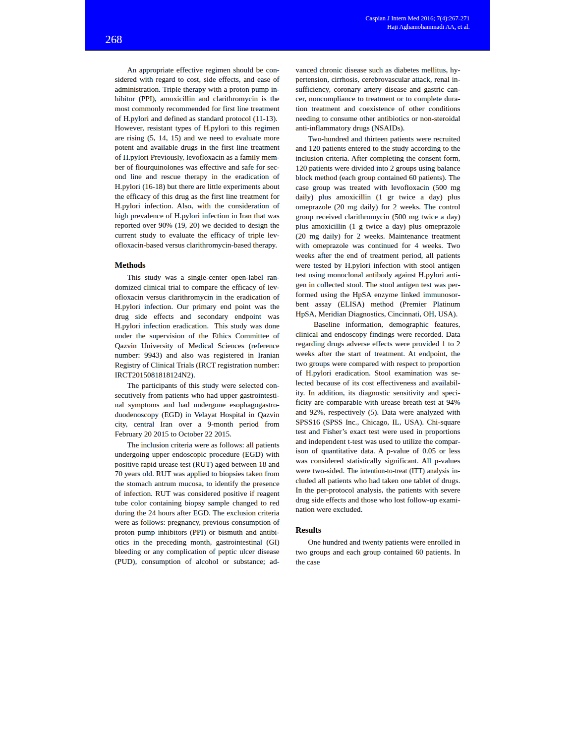268
Caspian J Intern Med 2016; 7(4):267-271
Haji Aghamohammadi AA, et al.
An appropriate effective regimen should be considered with regard to cost, side effects, and ease of administration. Triple therapy with a proton pump inhibitor (PPI), amoxicillin and clarithromycin is the most commonly recommended for first line treatment of H.pylori and defined as standard protocol (11-13). However, resistant types of H.pylori to this regimen are rising (5, 14, 15) and we need to evaluate more potent and available drugs in the first line treatment of H.pylori Previously, levofloxacin as a family member of flourquinolones was effective and safe for second line and rescue therapy in the eradication of H.pylori (16-18) but there are little experiments about the efficacy of this drug as the first line treatment for H.pylori infection. Also, with the consideration of high prevalence of H.pylori infection in Iran that was reported over 90% (19, 20) we decided to design the current study to evaluate the efficacy of triple levofloxacin-based versus clarithromycin-based therapy.
Methods
This study was a single-center open-label randomized clinical trial to compare the efficacy of levofloxacin versus clarithromycin in the eradication of H.pylori infection. Our primary end point was the drug side effects and secondary endpoint was H.pylori infection eradication. This study was done under the supervision of the Ethics Committee of Qazvin University of Medical Sciences (reference number: 9943) and also was registered in Iranian Registry of Clinical Trials (IRCT registration number: IRCT2015081818124N2).
The participants of this study were selected consecutively from patients who had upper gastrointestinal symptoms and had undergone esophagogastroduodenoscopy (EGD) in Velayat Hospital in Qazvin city, central Iran over a 9-month period from February 20 2015 to October 22 2015.
The inclusion criteria were as follows: all patients undergoing upper endoscopic procedure (EGD) with positive rapid urease test (RUT) aged between 18 and 70 years old. RUT was applied to biopsies taken from the stomach antrum mucosa, to identify the presence of infection. RUT was considered positive if reagent tube color containing biopsy sample changed to red during the 24 hours after EGD. The exclusion criteria were as follows: pregnancy, previous consumption of proton pump inhibitors (PPI) or bismuth and antibiotics in the preceding month, gastrointestinal (GI) bleeding or any complication of peptic ulcer disease (PUD), consumption of alcohol or substance; advanced chronic disease such as diabetes mellitus, hypertension, cirrhosis, cerebrovascular attack, renal insufficiency, coronary artery disease and gastric cancer, noncompliance to treatment or to complete duration treatment and coexistence of other conditions needing to consume other antibiotics or non-steroidal anti-inflammatory drugs (NSAIDs).
Two-hundred and thirteen patients were recruited and 120 patients entered to the study according to the inclusion criteria. After completing the consent form, 120 patients were divided into 2 groups using balance block method (each group contained 60 patients). The case group was treated with levofloxacin (500 mg daily) plus amoxicillin (1 gr twice a day) plus omeprazole (20 mg daily) for 2 weeks. The control group received clarithromycin (500 mg twice a day) plus amoxicillin (1 g twice a day) plus omeprazole (20 mg daily) for 2 weeks. Maintenance treatment with omeprazole was continued for 4 weeks. Two weeks after the end of treatment period, all patients were tested by H.pylori infection with stool antigen test using monoclonal antibody against H.pylori antigen in collected stool. The stool antigen test was performed using the HpSA enzyme linked immunosorbent assay (ELISA) method (Premier Platinum HpSA, Meridian Diagnostics, Cincinnati, OH, USA).
Baseline information, demographic features, clinical and endoscopy findings were recorded. Data regarding drugs adverse effects were provided 1 to 2 weeks after the start of treatment. At endpoint, the two groups were compared with respect to proportion of H.pylori eradication. Stool examination was selected because of its cost effectiveness and availability. In addition, its diagnostic sensitivity and specificity are comparable with urease breath test at 94% and 92%, respectively (5). Data were analyzed with SPSS16 (SPSS Inc., Chicago, IL, USA). Chi-square test and Fisher’s exact test were used in proportions and independent t-test was used to utilize the comparison of quantitative data. A p-value of 0.05 or less was considered statistically significant. All p-values were two-sided. The intention-to-treat (ITT) analysis included all patients who had taken one tablet of drugs. In the per-protocol analysis, the patients with severe drug side effects and those who lost follow-up examination were excluded.
Results
One hundred and twenty patients were enrolled in two groups and each group contained 60 patients. In the case